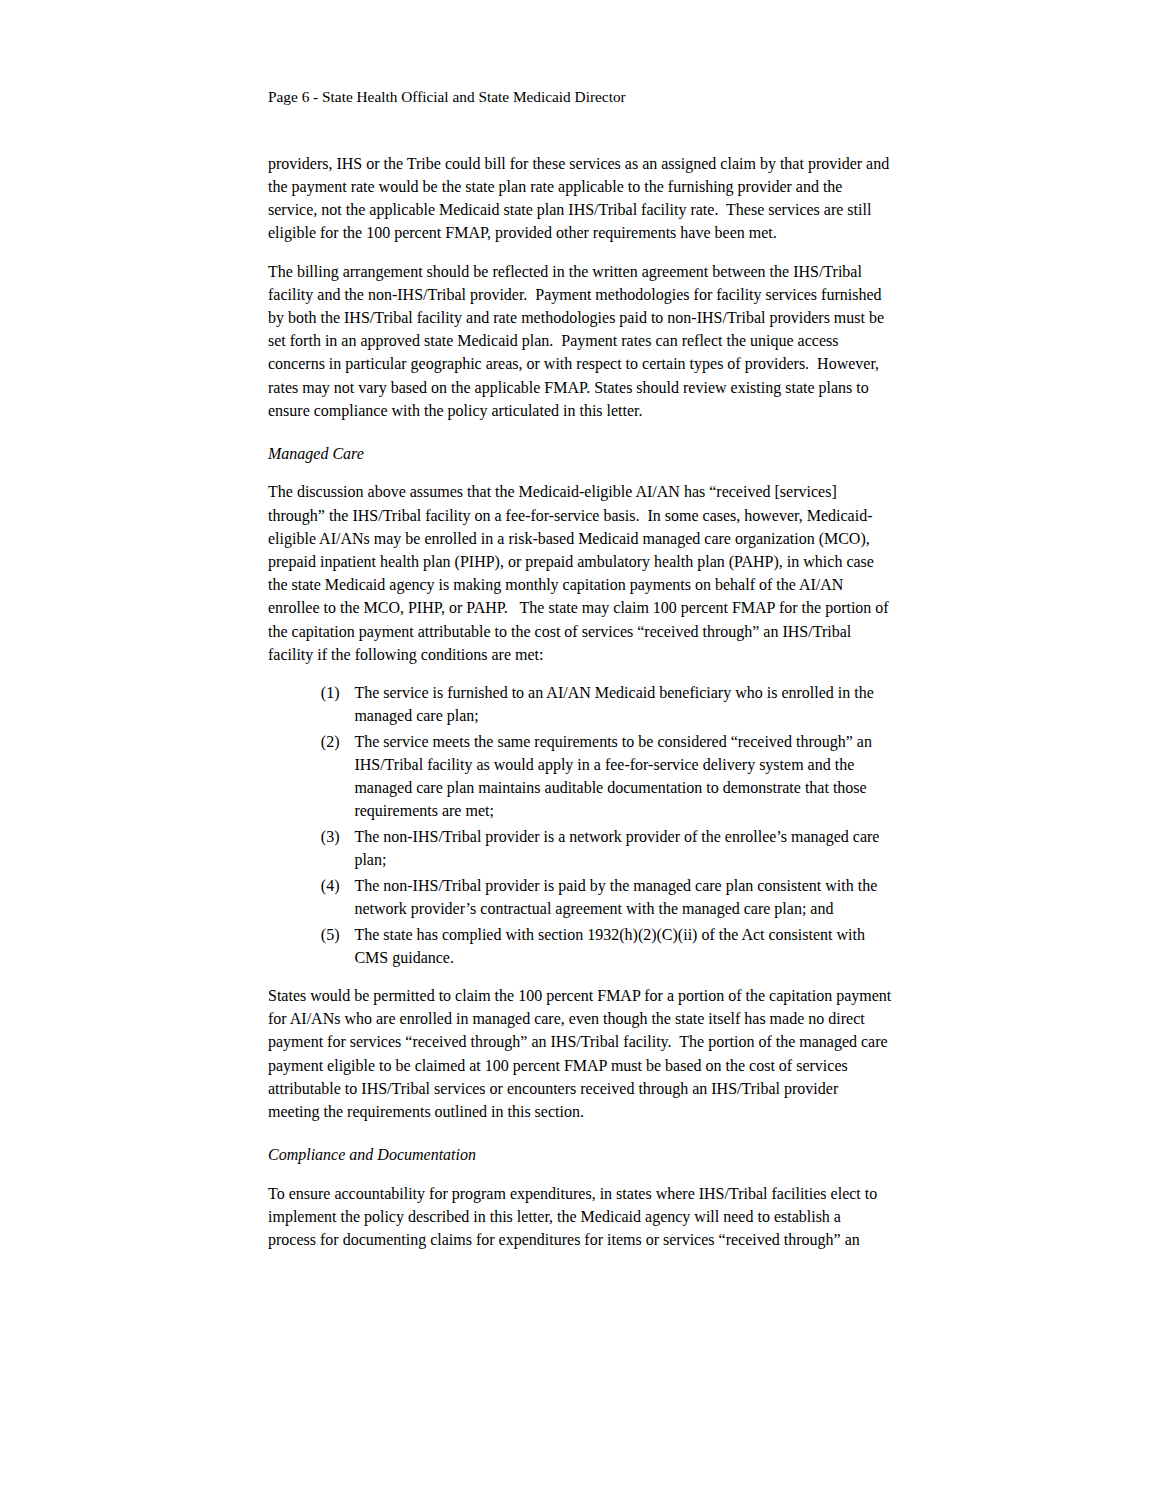Page 6 - State Health Official and State Medicaid Director
providers, IHS or the Tribe could bill for these services as an assigned claim by that provider and the payment rate would be the state plan rate applicable to the furnishing provider and the service, not the applicable Medicaid state plan IHS/Tribal facility rate. These services are still eligible for the 100 percent FMAP, provided other requirements have been met.
The billing arrangement should be reflected in the written agreement between the IHS/Tribal facility and the non-IHS/Tribal provider. Payment methodologies for facility services furnished by both the IHS/Tribal facility and rate methodologies paid to non-IHS/Tribal providers must be set forth in an approved state Medicaid plan. Payment rates can reflect the unique access concerns in particular geographic areas, or with respect to certain types of providers. However, rates may not vary based on the applicable FMAP. States should review existing state plans to ensure compliance with the policy articulated in this letter.
Managed Care
The discussion above assumes that the Medicaid-eligible AI/AN has “received [services] through” the IHS/Tribal facility on a fee-for-service basis. In some cases, however, Medicaid-eligible AI/ANs may be enrolled in a risk-based Medicaid managed care organization (MCO), prepaid inpatient health plan (PIHP), or prepaid ambulatory health plan (PAHP), in which case the state Medicaid agency is making monthly capitation payments on behalf of the AI/AN enrollee to the MCO, PIHP, or PAHP. The state may claim 100 percent FMAP for the portion of the capitation payment attributable to the cost of services “received through” an IHS/Tribal facility if the following conditions are met:
The service is furnished to an AI/AN Medicaid beneficiary who is enrolled in the managed care plan;
The service meets the same requirements to be considered “received through” an IHS/Tribal facility as would apply in a fee-for-service delivery system and the managed care plan maintains auditable documentation to demonstrate that those requirements are met;
The non-IHS/Tribal provider is a network provider of the enrollee’s managed care plan;
The non-IHS/Tribal provider is paid by the managed care plan consistent with the network provider’s contractual agreement with the managed care plan; and
The state has complied with section 1932(h)(2)(C)(ii) of the Act consistent with CMS guidance.
States would be permitted to claim the 100 percent FMAP for a portion of the capitation payment for AI/ANs who are enrolled in managed care, even though the state itself has made no direct payment for services “received through” an IHS/Tribal facility. The portion of the managed care payment eligible to be claimed at 100 percent FMAP must be based on the cost of services attributable to IHS/Tribal services or encounters received through an IHS/Tribal provider meeting the requirements outlined in this section.
Compliance and Documentation
To ensure accountability for program expenditures, in states where IHS/Tribal facilities elect to implement the policy described in this letter, the Medicaid agency will need to establish a process for documenting claims for expenditures for items or services “received through” an